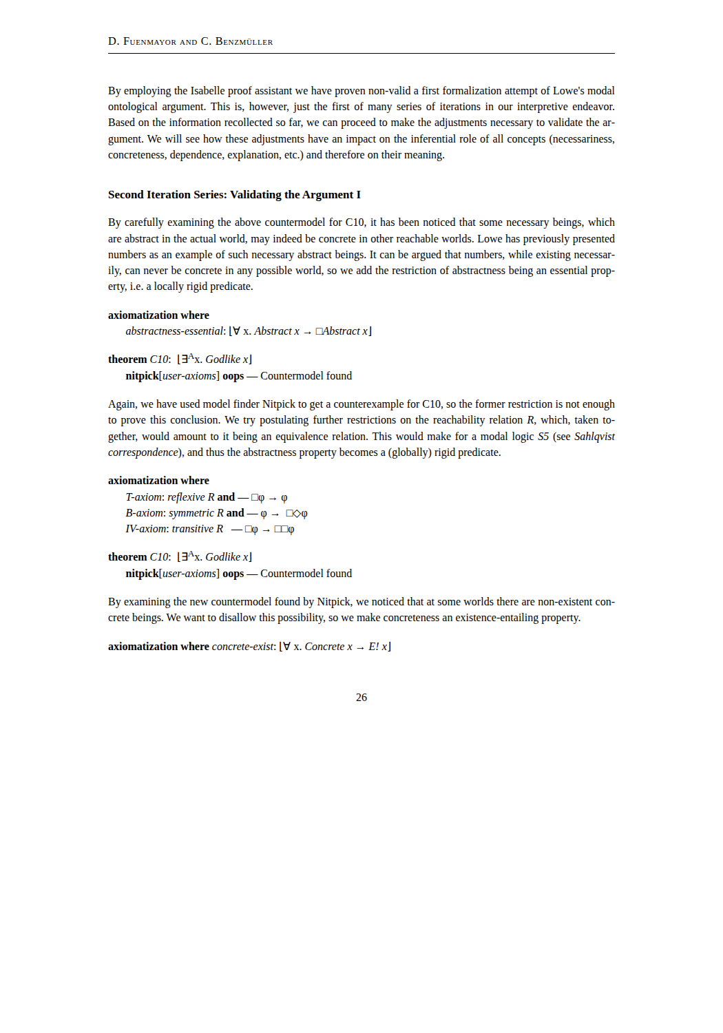D. Fuenmayor and C. Benzmüller
By employing the Isabelle proof assistant we have proven non-valid a first formalization attempt of Lowe's modal ontological argument. This is, however, just the first of many series of iterations in our interpretive endeavor. Based on the information recollected so far, we can proceed to make the adjustments necessary to validate the argument. We will see how these adjustments have an impact on the inferential role of all concepts (necessariness, concreteness, dependence, explanation, etc.) and therefore on their meaning.
Second Iteration Series: Validating the Argument I
By carefully examining the above countermodel for C10, it has been noticed that some necessary beings, which are abstract in the actual world, may indeed be concrete in other reachable worlds. Lowe has previously presented numbers as an example of such necessary abstract beings. It can be argued that numbers, while existing necessarily, can never be concrete in any possible world, so we add the restriction of abstractness being an essential property, i.e. a locally rigid predicate.
axiomatization where
abstractness-essential: ⌊∀ x. Abstract x → □Abstract x⌋
theorem C10: ⌊∃Ax. Godlike x⌋
nitpick[user-axioms] oops — Countermodel found
Again, we have used model finder Nitpick to get a counterexample for C10, so the former restriction is not enough to prove this conclusion. We try postulating further restrictions on the reachability relation R, which, taken together, would amount to it being an equivalence relation. This would make for a modal logic S5 (see Sahlqvist correspondence), and thus the abstractness property becomes a (globally) rigid predicate.
axiomatization where
T-axiom: reflexive R and — □φ → φ
B-axiom: symmetric R and — φ → □◇φ
IV-axiom: transitive R — □φ → □□φ
theorem C10: ⌊∃Ax. Godlike x⌋
nitpick[user-axioms] oops — Countermodel found
By examining the new countermodel found by Nitpick, we noticed that at some worlds there are non-existent concrete beings. We want to disallow this possibility, so we make concreteness an existence-entailing property.
axiomatization where concrete-exist: ⌊∀ x. Concrete x → E! x⌋
26